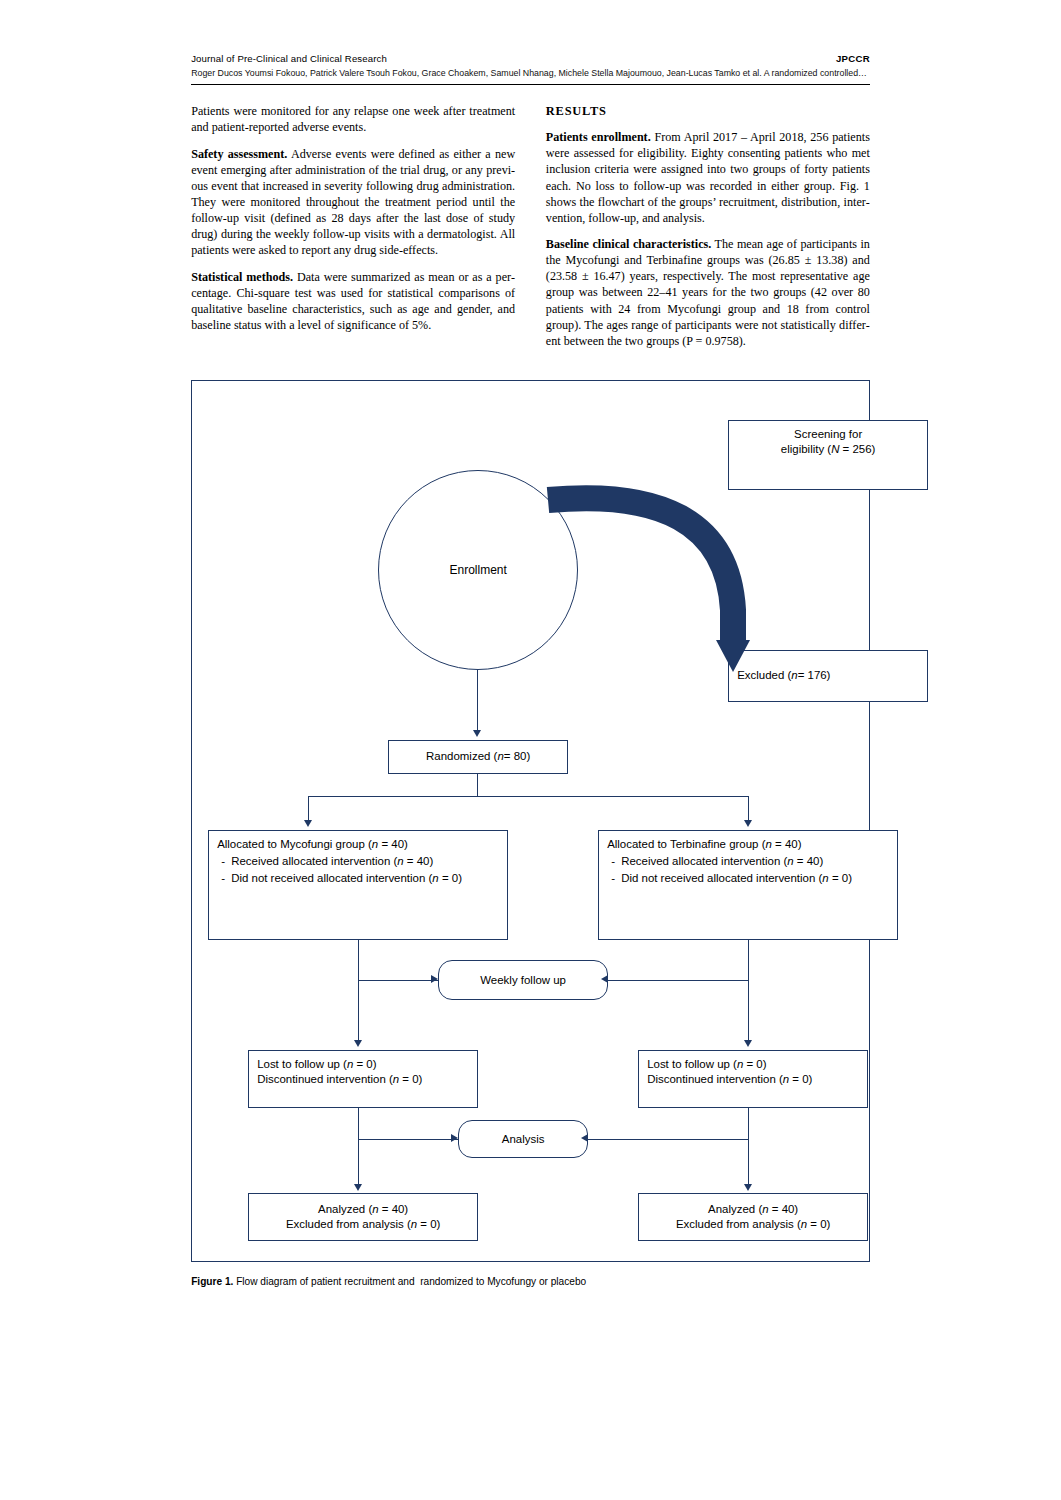Journal of Pre-Clinical and Clinical Research JPCCR
Roger Ducos Youmsi Fokouo, Patrick Valere Tsouh Fokou, Grace Choakem, Samuel Nhanag, Michele Stella Majoumouo, Jean-Lucas Tamko et al. A randomized controlled…
Patients were monitored for any relapse one week after treatment and patient-reported adverse events.
Safety assessment. Adverse events were defined as either a new event emerging after administration of the trial drug, or any previous event that increased in severity following drug administration. They were monitored throughout the treatment period until the follow-up visit (defined as 28 days after the last dose of study drug) during the weekly follow-up visits with a dermatologist. All patients were asked to report any drug side-effects.
Statistical methods. Data were summarized as mean or as a percentage. Chi-square test was used for statistical comparisons of qualitative baseline characteristics, such as age and gender, and baseline status with a level of significance of 5%.
Results
Patients enrollment. From April 2017 – April 2018, 256 patients were assessed for eligibility. Eighty consenting patients who met inclusion criteria were assigned into two groups of forty patients each. No loss to follow-up was recorded in either group. Fig. 1 shows the flowchart of the groups’ recruitment, distribution, intervention, follow-up, and analysis.
Baseline clinical characteristics. The mean age of participants in the Mycofungi and Terbinafine groups was (26.85 ± 13.38) and (23.58 ± 16.47) years, respectively. The most representative age group was between 22–41 years for the two groups (42 over 80 patients with 24 from Mycofungi group and 18 from control group). The ages range of participants were not statistically different between the two groups (P = 0.9758).
Enrollment
Screening for
eligibility (N = 256)
Excluded (n = 176)
Randomized (n = 80)
Allocated to Mycofungi group (n = 40)
Received allocated intervention (n = 40)
Did not received allocated intervention (n = 0)
Allocated to Terbinafine group (n = 40)
Received allocated intervention (n = 40)
Did not received allocated intervention (n = 0)
Weekly follow up
Lost to follow up (n = 0)
Discontinued intervention (n = 0)
Lost to follow up (n = 0)
Discontinued intervention (n = 0)
Analysis
Analyzed (n = 40)
Excluded from analysis (n = 0)
Analyzed (n = 40)
Excluded from analysis (n = 0)
Figure 1. Flow diagram of patient recruitment and randomized to Mycofungy or placebo